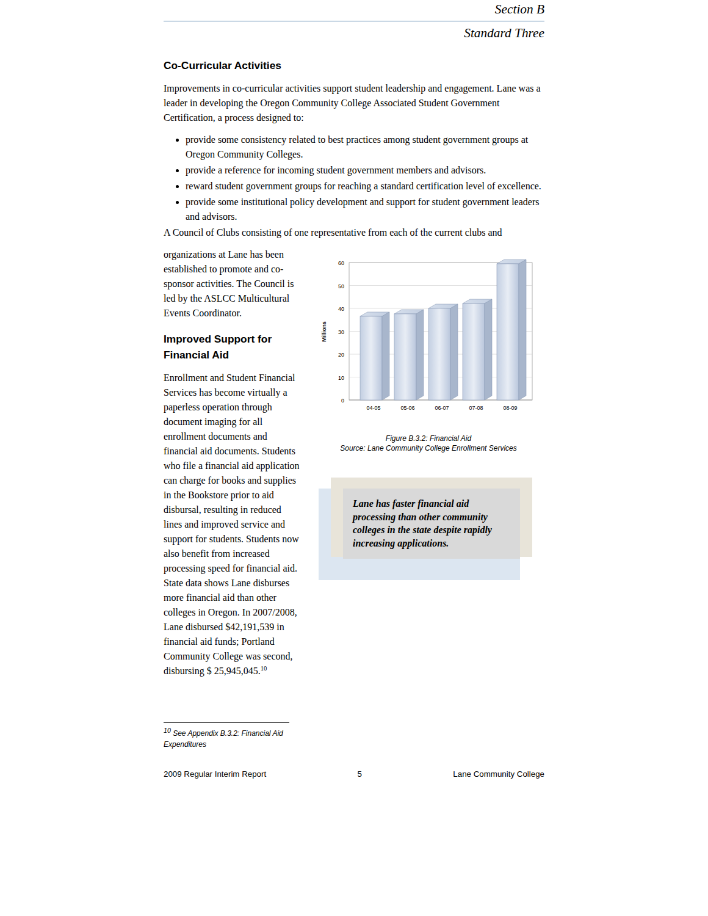Section B
Standard Three
Co-Curricular Activities
Improvements in co-curricular activities support student leadership and engagement. Lane was a leader in developing the Oregon Community College Associated Student Government Certification, a process designed to:
provide some consistency related to best practices among student government groups at Oregon Community Colleges.
provide a reference for incoming student government members and advisors.
reward student government groups for reaching a standard certification level of excellence.
provide some institutional policy development and support for student government leaders and advisors.
A Council of Clubs consisting of one representative from each of the current clubs and
organizations at Lane has been established to promote and co-sponsor activities. The Council is led by the ASLCC Multicultural Events Coordinator.
Improved Support for Financial Aid
Enrollment and Student Financial Services has become virtually a paperless operation through document imaging for all enrollment documents and financial aid documents. Students who file a financial aid application can charge for books and supplies in the Bookstore prior to aid disbursal, resulting in reduced lines and improved service and support for students. Students now also benefit from increased processing speed for financial aid. State data shows Lane disburses more financial aid than other colleges in Oregon. In 2007/2008, Lane disbursed $42,191,539 in financial aid funds; Portland Community College was second, disbursing $ 25,945,045.10
0 10 20 30 40 50 60 Millions 04-05 05-06 06-07 07-08 08-09
Figure B.3.2: Financial Aid
Source: Lane Community College Enrollment Services
Lane has faster financial aid processing than other community colleges in the state despite rapidly increasing applications.
10 See Appendix B.3.2: Financial Aid Expenditures
2009 Regular Interim Report
5
Lane Community College